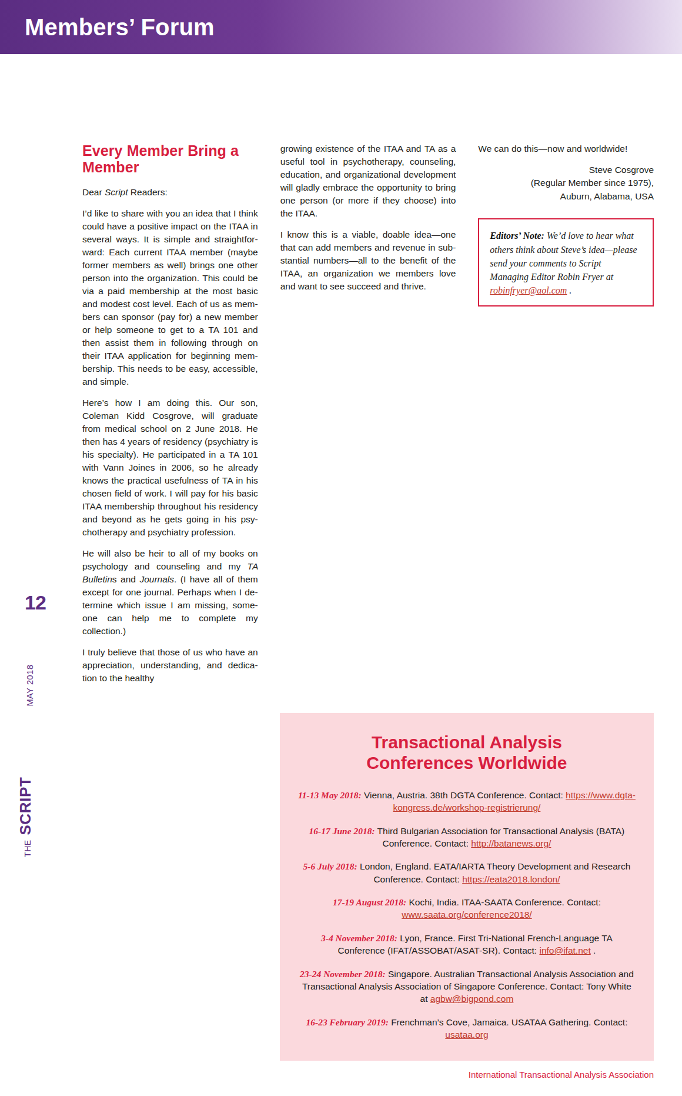Members’ Forum
12
MAY 2018
THE SCRIPT
Every Member Bring a Member
Dear Script Readers:
I’d like to share with you an idea that I think could have a positive impact on the ITAA in several ways. It is simple and straightforward: Each current ITAA member (maybe former members as well) brings one other person into the organization. This could be via a paid membership at the most basic and modest cost level. Each of us as members can sponsor (pay for) a new member or help someone to get to a TA 101 and then assist them in following through on their ITAA application for beginning membership. This needs to be easy, accessible, and simple.
Here’s how I am doing this. Our son, Coleman Kidd Cosgrove, will graduate from medical school on 2 June 2018. He then has 4 years of residency (psychiatry is his specialty). He participated in a TA 101 with Vann Joines in 2006, so he already knows the practical usefulness of TA in his chosen field of work. I will pay for his basic ITAA membership throughout his residency and beyond as he gets going in his psychotherapy and psychiatry profession.
He will also be heir to all of my books on psychology and counseling and my TA Bulletins and Journals. (I have all of them except for one journal. Perhaps when I determine which issue I am missing, someone can help me to complete my collection.)
I truly believe that those of us who have an appreciation, understanding, and dedication to the healthy
growing existence of the ITAA and TA as a useful tool in psychotherapy, counseling, education, and organizational development will gladly embrace the opportunity to bring one person (or more if they choose) into the ITAA.
I know this is a viable, doable idea—one that can add members and revenue in substantial numbers—all to the benefit of the ITAA, an organization we members love and want to see succeed and thrive.
We can do this—now and worldwide!
Steve Cosgrove (Regular Member since 1975), Auburn, Alabama, USA
Editors’ Note: We’d love to hear what others think about Steve’s idea—please send your comments to Script Managing Editor Robin Fryer at robinfryer@aol.com .
Transactional Analysis
Conferences Worldwide
11-13 May 2018: Vienna, Austria. 38th DGTA Conference. Contact: https://www.dgta-kongress.de/workshop-registrierung/
16-17 June 2018: Third Bulgarian Association for Transactional Analysis (BATA) Conference. Contact: http://batanews.org/
5-6 July 2018: London, England. EATA/IARTA Theory Development and Research Conference. Contact: https://eata2018.london/
17-19 August 2018: Kochi, India. ITAA-SAATA Conference. Contact: www.saata.org/conference2018/
3-4 November 2018: Lyon, France. First Tri-National French-Language TA Conference (IFAT/ASSOBAT/ASAT-SR). Contact: info@ifat.net .
23-24 November 2018: Singapore. Australian Transactional Analysis Association and Transactional Analysis Association of Singapore Conference. Contact: Tony White at agbw@bigpond.com
16-23 February 2019: Frenchman’s Cove, Jamaica. USATAA Gathering. Contact: usataa.org
International Transactional Analysis Association